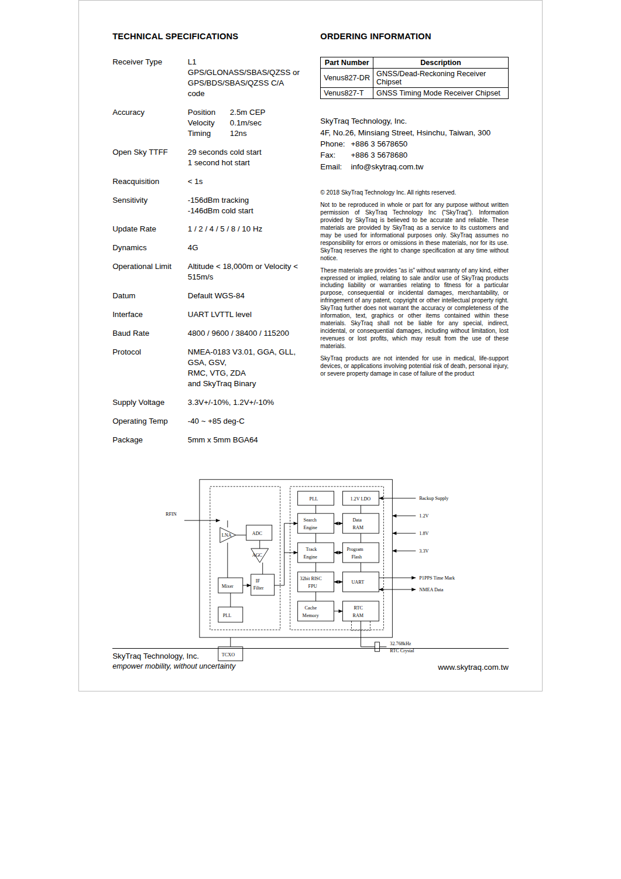TECHNICAL SPECIFICATIONS
| Receiver Type | L1 GPS/GLONASS/SBAS/QZSS or GPS/BDS/SBAS/QZSS C/A code |
| Accuracy | Position 2.5m CEP Velocity 0.1m/sec Timing 12ns |
| Open Sky TTFF | 29 seconds cold start 1 second hot start |
| Reacquisition | < 1s |
| Sensitivity | -156dBm tracking -146dBm cold start |
| Update Rate | 1 / 2 / 4 / 5 / 8 / 10 Hz |
| Dynamics | 4G |
| Operational Limit | Altitude < 18,000m or Velocity < 515m/s |
| Datum | Default WGS-84 |
| Interface | UART LVTTL level |
| Baud Rate | 4800 / 9600 / 38400 / 115200 |
| Protocol | NMEA-0183 V3.01, GGA, GLL, GSA, GSV, RMC, VTG, ZDA and SkyTraq Binary |
| Supply Voltage | 3.3V+/-10%, 1.2V+/-10% |
| Operating Temp | -40 ~ +85 deg-C |
| Package | 5mm x 5mm BGA64 |
ORDERING INFORMATION
| Part Number | Description |
| --- | --- |
| Venus827-DR | GNSS/Dead-Reckoning Receiver Chipset |
| Venus827-T | GNSS Timing Mode Receiver Chipset |
SkyTraq Technology, Inc.
4F, No.26, Minsiang Street, Hsinchu, Taiwan, 300
| Phone: | +886 3 5678650 |
| Fax: | +886 3 5678680 |
| Email: | info@skytraq.com.tw |
© 2018 SkyTraq Technology Inc. All rights reserved.
Not to be reproduced in whole or part for any purpose without written permission of SkyTraq Technology Inc (“SkyTraq”). Information provided by SkyTraq is believed to be accurate and reliable. These materials are provided by SkyTraq as a service to its customers and may be used for informational purposes only. SkyTraq assumes no responsibility for errors or omissions in these materials, nor for its use. SkyTraq reserves the right to change specification at any time without notice.
These materials are provides “as is” without warranty of any kind, either expressed or implied, relating to sale and/or use of SkyTraq products including liability or warranties relating to fitness for a particular purpose, consequential or incidental damages, merchantability, or infringement of any patent, copyright or other intellectual property right. SkyTraq further does not warrant the accuracy or completeness of the information, text, graphics or other items contained within these materials. SkyTraq shall not be liable for any special, indirect, incidental, or consequential damages, including without limitation, lost revenues or lost profits, which may result from the use of these materials.
SkyTraq products are not intended for use in medical, life-support devices, or applications involving potential risk of death, personal injury, or severe property damage in case of failure of the product
RFIN LNA ADC AGC Mixer IF Filter PLL TCXO PLL 1.2V LDO Search Engine Data RAM Track Engine Program Flash 32bit RISC FPU UART Cache Memory RTC RAM Backup Supply 1.2V 1.8V 3.3V P1PPS Time Mark NMEA Data 32.768kHz RTC Crystal
SkyTraq Technology, Inc.
empower mobility, without uncertainty
www.skytraq.com.tw